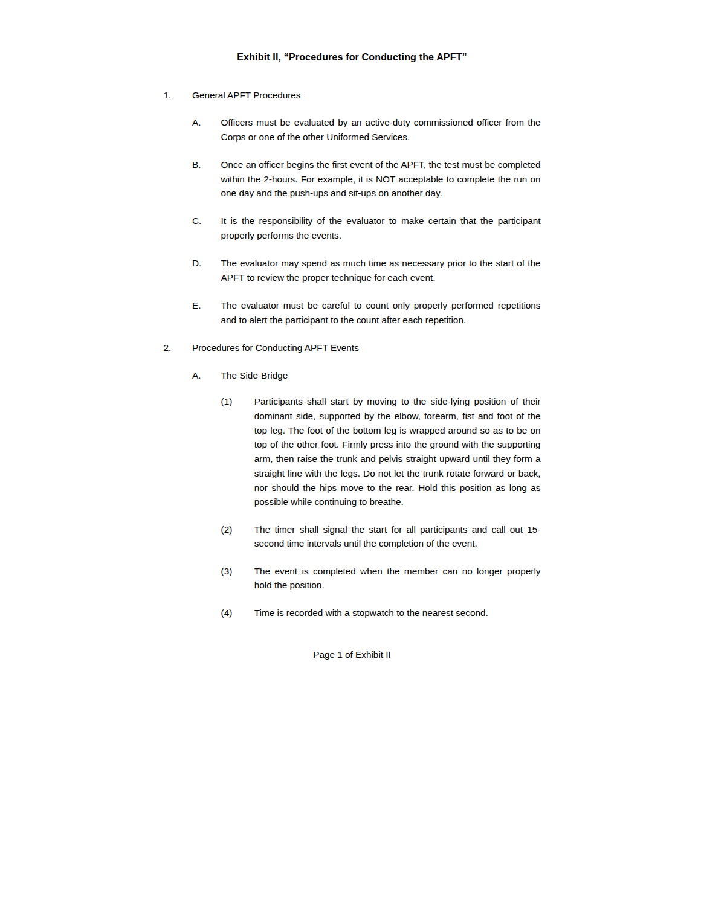Exhibit II, “Procedures for Conducting the APFT”
1. General APFT Procedures
A. Officers must be evaluated by an active-duty commissioned officer from the Corps or one of the other Uniformed Services.
B. Once an officer begins the first event of the APFT, the test must be completed within the 2-hours. For example, it is NOT acceptable to complete the run on one day and the push-ups and sit-ups on another day.
C. It is the responsibility of the evaluator to make certain that the participant properly performs the events.
D. The evaluator may spend as much time as necessary prior to the start of the APFT to review the proper technique for each event.
E. The evaluator must be careful to count only properly performed repetitions and to alert the participant to the count after each repetition.
2. Procedures for Conducting APFT Events
A. The Side-Bridge
(1) Participants shall start by moving to the side-lying position of their dominant side, supported by the elbow, forearm, fist and foot of the top leg. The foot of the bottom leg is wrapped around so as to be on top of the other foot. Firmly press into the ground with the supporting arm, then raise the trunk and pelvis straight upward until they form a straight line with the legs. Do not let the trunk rotate forward or back, nor should the hips move to the rear. Hold this position as long as possible while continuing to breathe.
(2) The timer shall signal the start for all participants and call out 15-second time intervals until the completion of the event.
(3) The event is completed when the member can no longer properly hold the position.
(4) Time is recorded with a stopwatch to the nearest second.
Page 1 of Exhibit II